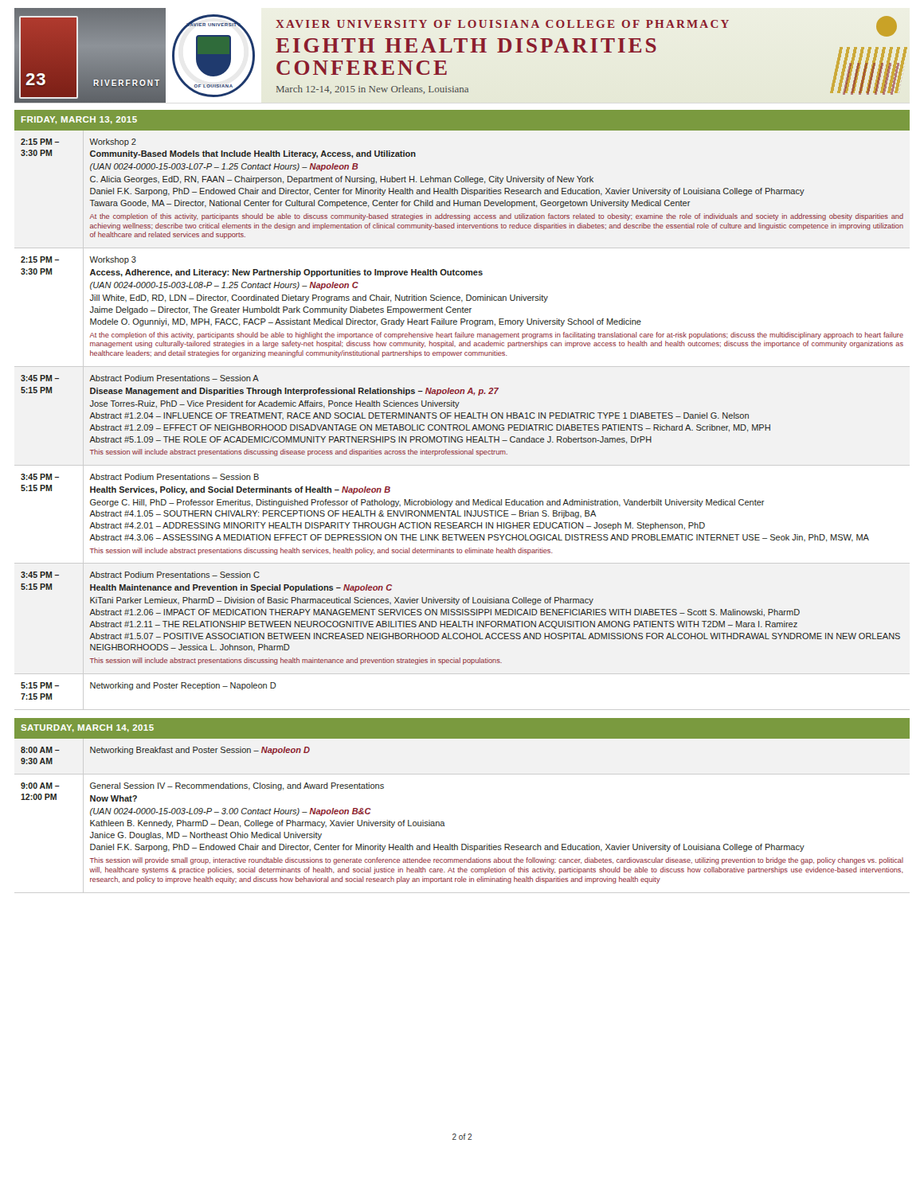RIVERFRONT
XAVIER UNIVERSITY OF LOUISIANA
Xavier University of Louisiana College of Pharmacy
Eighth Health Disparities Conference
March 12-14, 2015 in New Orleans, Louisiana
FRIDAY, MARCH 13, 2015
| 2:15 PM – 3:30 PM | Workshop 2 Community-Based Models that Include Health Literacy, Access, and Utilization (UAN 0024-0000-15-003-L07-P – 1.25 Contact Hours) – Napoleon B C. Alicia Georges, EdD, RN, FAAN – Chairperson, Department of Nursing, Hubert H. Lehman College, City University of New York Daniel F.K. Sarpong, PhD – Endowed Chair and Director, Center for Minority Health and Health Disparities Research and Education, Xavier University of Louisiana College of Pharmacy Tawara Goode, MA – Director, National Center for Cultural Competence, Center for Child and Human Development, Georgetown University Medical Center At the completion of this activity, participants should be able to discuss community-based strategies in addressing access and utilization factors related to obesity; examine the role of individuals and society in addressing obesity disparities and achieving wellness; describe two critical elements in the design and implementation of clinical community-based interventions to reduce disparities in diabetes; and describe the essential role of culture and linguistic competence in improving utilization of healthcare and related services and supports. |
| 2:15 PM – 3:30 PM | Workshop 3 Access, Adherence, and Literacy: New Partnership Opportunities to Improve Health Outcomes (UAN 0024-0000-15-003-L08-P – 1.25 Contact Hours) – Napoleon C Jill White, EdD, RD, LDN – Director, Coordinated Dietary Programs and Chair, Nutrition Science, Dominican University Jaime Delgado – Director, The Greater Humboldt Park Community Diabetes Empowerment Center Modele O. Ogunniyi, MD, MPH, FACC, FACP – Assistant Medical Director, Grady Heart Failure Program, Emory University School of Medicine At the completion of this activity, participants should be able to highlight the importance of comprehensive heart failure management programs in facilitating translational care for at-risk populations; discuss the multidisciplinary approach to heart failure management using culturally-tailored strategies in a large safety-net hospital; discuss how community, hospital, and academic partnerships can improve access to health and health outcomes; discuss the importance of community organizations as healthcare leaders; and detail strategies for organizing meaningful community/institutional partnerships to empower communities. |
| 3:45 PM – 5:15 PM | Abstract Podium Presentations – Session A Disease Management and Disparities Through Interprofessional Relationships – Napoleon A, p. 27 Jose Torres-Ruiz, PhD – Vice President for Academic Affairs, Ponce Health Sciences University Abstract #1.2.04 – INFLUENCE OF TREATMENT, RACE AND SOCIAL DETERMINANTS OF HEALTH ON HBA1C IN PEDIATRIC TYPE 1 DIABETES – Daniel G. Nelson Abstract #1.2.09 – EFFECT OF NEIGHBORHOOD DISADVANTAGE ON METABOLIC CONTROL AMONG PEDIATRIC DIABETES PATIENTS – Richard A. Scribner, MD, MPH Abstract #5.1.09 – THE ROLE OF ACADEMIC/COMMUNITY PARTNERSHIPS IN PROMOTING HEALTH – Candace J. Robertson-James, DrPH This session will include abstract presentations discussing disease process and disparities across the interprofessional spectrum. |
| 3:45 PM – 5:15 PM | Abstract Podium Presentations – Session B Health Services, Policy, and Social Determinants of Health – Napoleon B George C. Hill, PhD – Professor Emeritus, Distinguished Professor of Pathology, Microbiology and Medical Education and Administration, Vanderbilt University Medical Center Abstract #4.1.05 – SOUTHERN CHIVALRY: PERCEPTIONS OF HEALTH & ENVIRONMENTAL INJUSTICE – Brian S. Brijbag, BA Abstract #4.2.01 – ADDRESSING MINORITY HEALTH DISPARITY THROUGH ACTION RESEARCH IN HIGHER EDUCATION – Joseph M. Stephenson, PhD Abstract #4.3.06 – ASSESSING A MEDIATION EFFECT OF DEPRESSION ON THE LINK BETWEEN PSYCHOLOGICAL DISTRESS AND PROBLEMATIC INTERNET USE – Seok Jin, PhD, MSW, MA This session will include abstract presentations discussing health services, health policy, and social determinants to eliminate health disparities. |
| 3:45 PM – 5:15 PM | Abstract Podium Presentations – Session C Health Maintenance and Prevention in Special Populations – Napoleon C KiTani Parker Lemieux, PharmD – Division of Basic Pharmaceutical Sciences, Xavier University of Louisiana College of Pharmacy Abstract #1.2.06 – IMPACT OF MEDICATION THERAPY MANAGEMENT SERVICES ON MISSISSIPPI MEDICAID BENEFICIARIES WITH DIABETES – Scott S. Malinowski, PharmD Abstract #1.2.11 – THE RELATIONSHIP BETWEEN NEUROCOGNITIVE ABILITIES AND HEALTH INFORMATION ACQUISITION AMONG PATIENTS WITH T2DM – Mara I. Ramirez Abstract #1.5.07 – POSITIVE ASSOCIATION BETWEEN INCREASED NEIGHBORHOOD ALCOHOL ACCESS AND HOSPITAL ADMISSIONS FOR ALCOHOL WITHDRAWAL SYNDROME IN NEW ORLEANS NEIGHBORHOODS – Jessica L. Johnson, PharmD This session will include abstract presentations discussing health maintenance and prevention strategies in special populations. |
| 5:15 PM – 7:15 PM | Networking and Poster Reception – Napoleon D |
SATURDAY, MARCH 14, 2015
| 8:00 AM – 9:30 AM | Networking Breakfast and Poster Session – Napoleon D |
| 9:00 AM – 12:00 PM | General Session IV – Recommendations, Closing, and Award Presentations Now What? (UAN 0024-0000-15-003-L09-P – 3.00 Contact Hours) – Napoleon B&C Kathleen B. Kennedy, PharmD – Dean, College of Pharmacy, Xavier University of Louisiana Janice G. Douglas, MD – Northeast Ohio Medical University Daniel F.K. Sarpong, PhD – Endowed Chair and Director, Center for Minority Health and Health Disparities Research and Education, Xavier University of Louisiana College of Pharmacy This session will provide small group, interactive roundtable discussions to generate conference attendee recommendations about the following: cancer, diabetes, cardiovascular disease, utilizing prevention to bridge the gap, policy changes vs. political will, healthcare systems & practice policies, social determinants of health, and social justice in health care. At the completion of this activity, participants should be able to discuss how collaborative partnerships use evidence-based interventions, research, and policy to improve health equity; and discuss how behavioral and social research play an important role in eliminating health disparities and improving health equity |
2 of 2